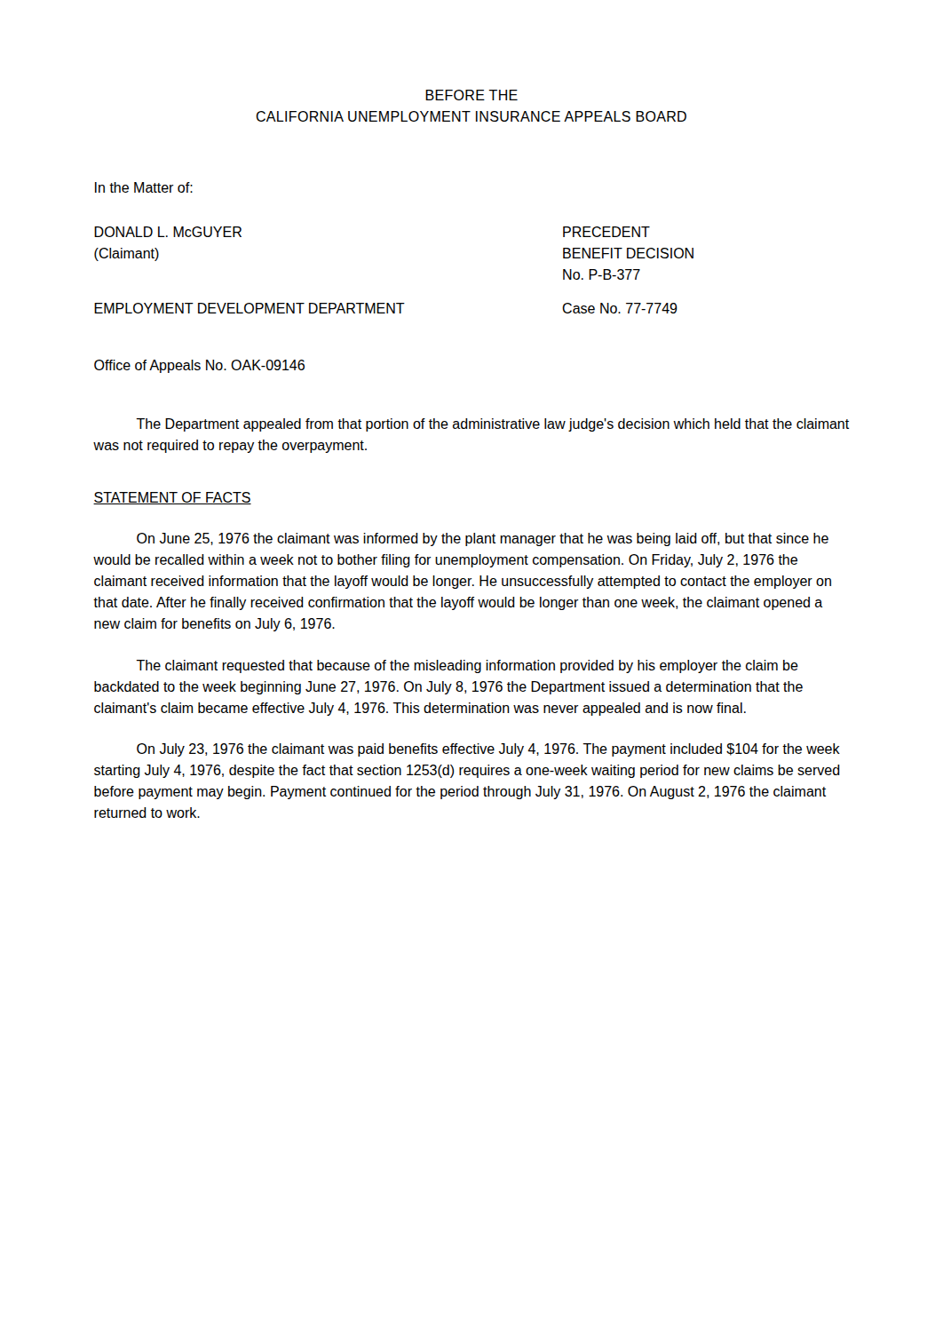BEFORE THE
CALIFORNIA UNEMPLOYMENT INSURANCE APPEALS BOARD
In the Matter of:
| DONALD L. McGUYER (Claimant) | PRECEDENT BENEFIT DECISION No. P-B-377 |
| EMPLOYMENT DEVELOPMENT DEPARTMENT | Case No. 77-7749 |
Office of Appeals No. OAK-09146
The Department appealed from that portion of the administrative law judge's decision which held that the claimant was not required to repay the overpayment.
STATEMENT OF FACTS
On June 25, 1976 the claimant was informed by the plant manager that he was being laid off, but that since he would be recalled within a week not to bother filing for unemployment compensation. On Friday, July 2, 1976 the claimant received information that the layoff would be longer. He unsuccessfully attempted to contact the employer on that date. After he finally received confirmation that the layoff would be longer than one week, the claimant opened a new claim for benefits on July 6, 1976.
The claimant requested that because of the misleading information provided by his employer the claim be backdated to the week beginning June 27, 1976. On July 8, 1976 the Department issued a determination that the claimant's claim became effective July 4, 1976. This determination was never appealed and is now final.
On July 23, 1976 the claimant was paid benefits effective July 4, 1976. The payment included $104 for the week starting July 4, 1976, despite the fact that section 1253(d) requires a one-week waiting period for new claims be served before payment may begin. Payment continued for the period through July 31, 1976. On August 2, 1976 the claimant returned to work.